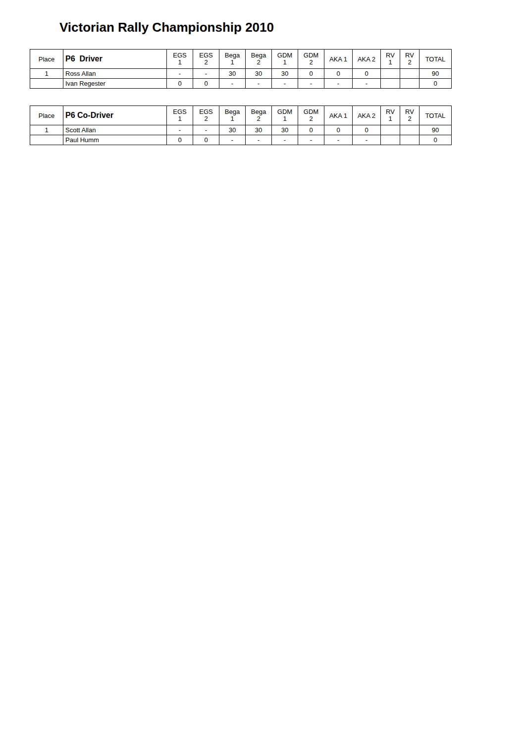Victorian Rally Championship 2010
| Place | P6 Driver | EGS 1 | EGS 2 | Bega 1 | Bega 2 | GDM 1 | GDM 2 | AKA 1 | AKA 2 | RV 1 | RV 2 | TOTAL |
| --- | --- | --- | --- | --- | --- | --- | --- | --- | --- | --- | --- | --- |
| 1 | Ross Allan | - | - | 30 | 30 | 30 | 0 | 0 | 0 | | | 90 |
| | Ivan Regester | 0 | 0 | - | - | - | - | - | - | | | 0 |
| Place | P6 Co-Driver | EGS 1 | EGS 2 | Bega 1 | Bega 2 | GDM 1 | GDM 2 | AKA 1 | AKA 2 | RV 1 | RV 2 | TOTAL |
| --- | --- | --- | --- | --- | --- | --- | --- | --- | --- | --- | --- | --- |
| 1 | Scott Allan | - | - | 30 | 30 | 30 | 0 | 0 | 0 | | | 90 |
| | Paul Humm | 0 | 0 | - | - | - | - | - | - | | | 0 |